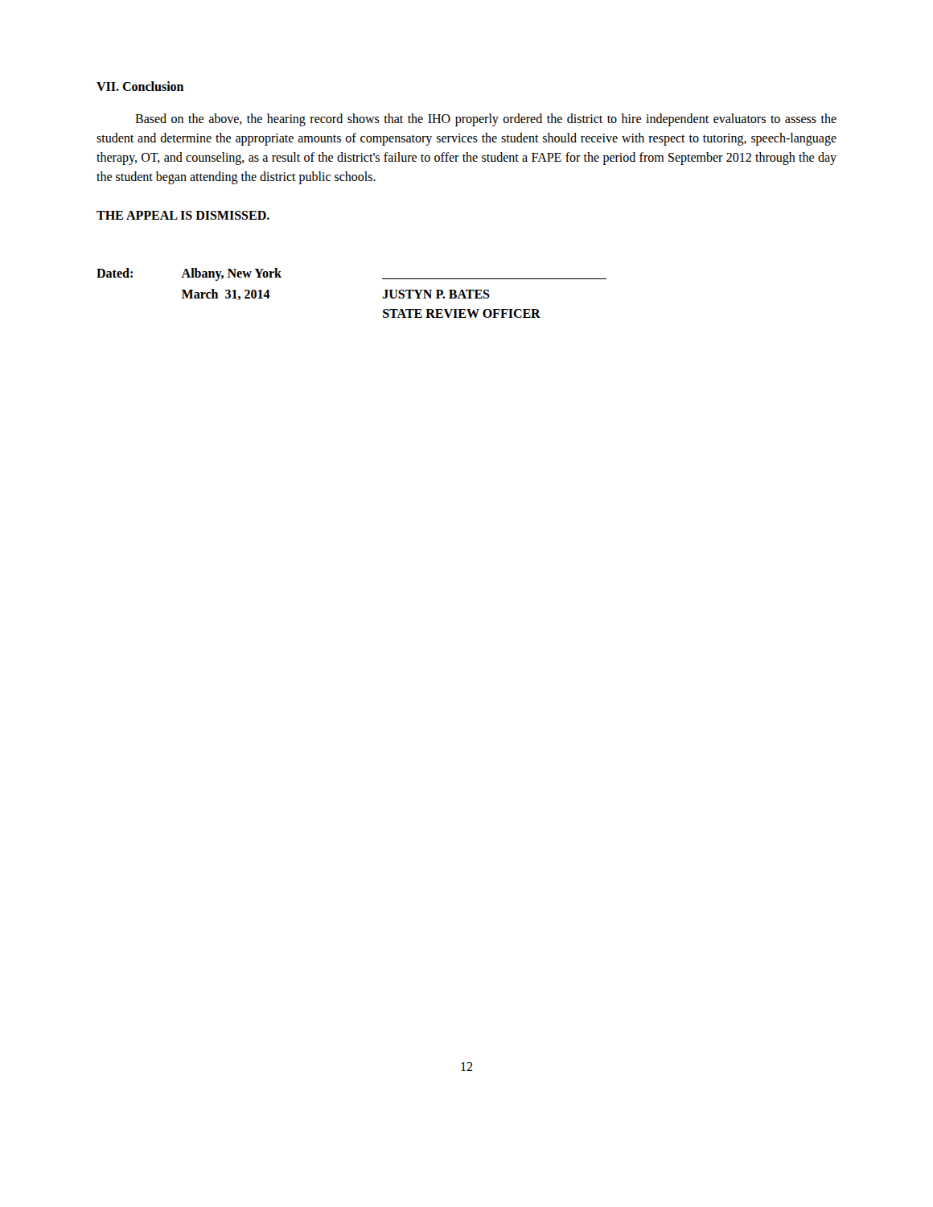VII. Conclusion
Based on the above, the hearing record shows that the IHO properly ordered the district to hire independent evaluators to assess the student and determine the appropriate amounts of compensatory services the student should receive with respect to tutoring, speech-language therapy, OT, and counseling, as a result of the district's failure to offer the student a FAPE for the period from September 2012 through the day the student began attending the district public schools.
THE APPEAL IS DISMISSED.
| Dated: | Albany, New York | |
| | March 31, 2014 | JUSTYN P. BATES |
| | | STATE REVIEW OFFICER |
12